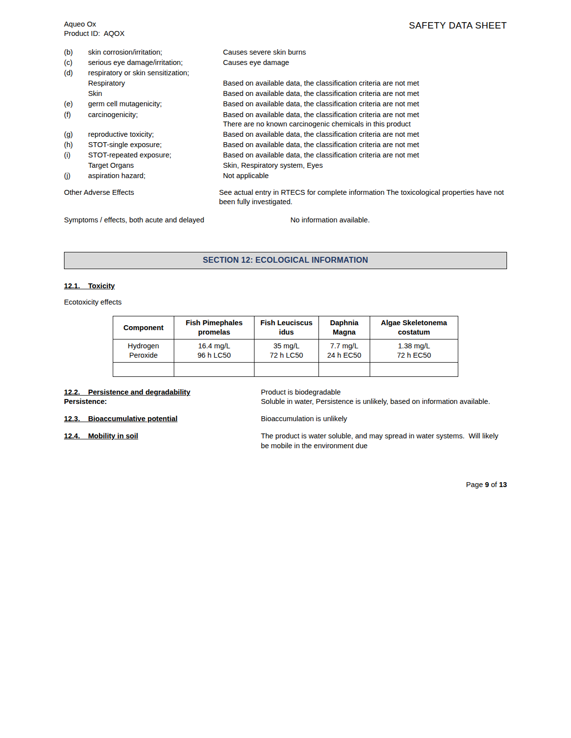Aqueo Ox
Product ID: AQOX
SAFETY DATA SHEET
| (b) | skin corrosion/irritation; | Causes severe skin burns |
| (c) | serious eye damage/irritation; | Causes eye damage |
| (d) | respiratory or skin sensitization; | |
| | Respiratory | Based on available data, the classification criteria are not met |
| | Skin | Based on available data, the classification criteria are not met |
| (e) | germ cell mutagenicity; | Based on available data, the classification criteria are not met |
| (f) | carcinogenicity; | Based on available data, the classification criteria are not met There are no known carcinogenic chemicals in this product |
| (g) | reproductive toxicity; | Based on available data, the classification criteria are not met |
| (h) | STOT-single exposure; | Based on available data, the classification criteria are not met |
| (i) | STOT-repeated exposure; | Based on available data, the classification criteria are not met |
| | Target Organs | Skin, Respiratory system, Eyes |
| (j) | aspiration hazard; | Not applicable |
Other Adverse Effects
See actual entry in RTECS for complete information The toxicological properties have not been fully investigated.
Symptoms / effects, both acute and delayed
No information available.
SECTION 12: ECOLOGICAL INFORMATION
12.1. Toxicity
Ecotoxicity effects
| Component | Fish Pimephales promelas | Fish Leuciscus idus | Daphnia Magna | Algae Skeletonema costatum |
| --- | --- | --- | --- | --- |
| Hydrogen Peroxide | 16.4 mg/L 96 h LC50 | 35 mg/L 72 h LC50 | 7.7 mg/L 24 h EC50 | 1.38 mg/L 72 h EC50 |
12.2. Persistence and degradability
Product is biodegradable
Persistence:
Soluble in water, Persistence is unlikely, based on information available.
12.3. Bioaccumulative potential
Bioaccumulation is unlikely
12.4. Mobility in soil
The product is water soluble, and may spread in water systems. Will likely be mobile in the environment due
Page 9 of 13